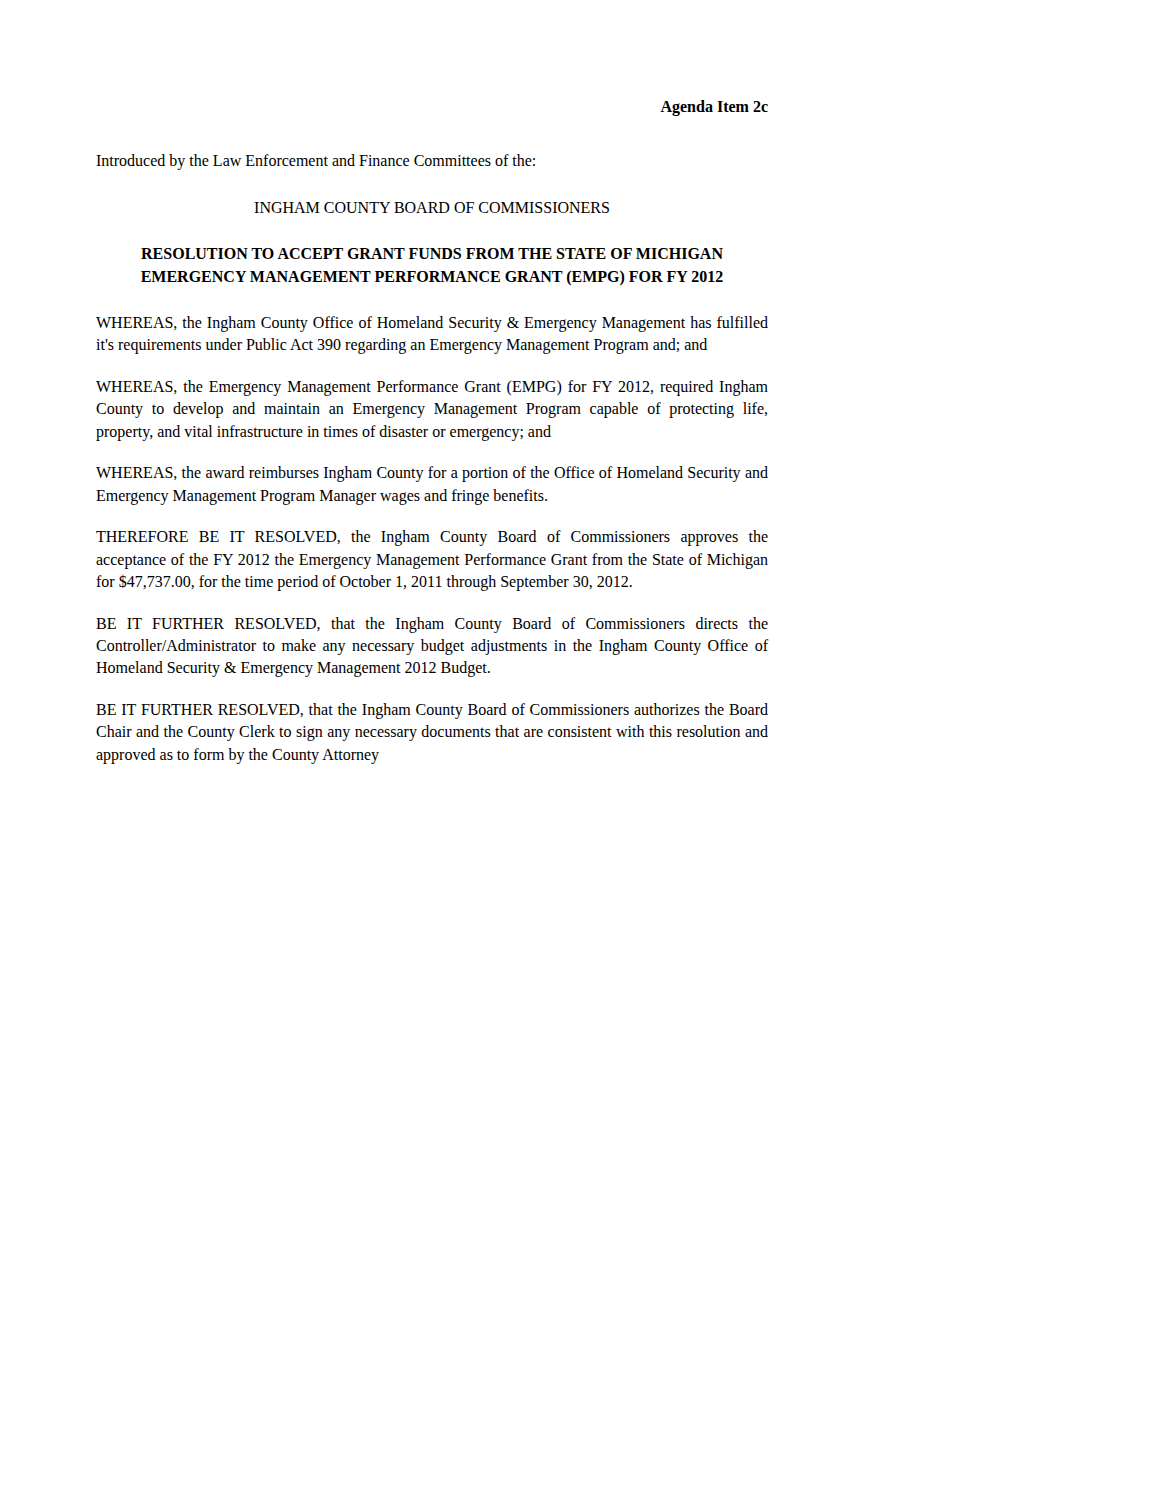Agenda Item 2c
Introduced by the Law Enforcement and Finance Committees of the:
INGHAM COUNTY BOARD OF COMMISSIONERS
RESOLUTION TO ACCEPT GRANT FUNDS FROM THE STATE OF MICHIGAN
EMERGENCY MANAGEMENT PERFORMANCE GRANT (EMPG) FOR FY 2012
WHEREAS, the Ingham County Office of Homeland Security & Emergency Management has fulfilled it's requirements under Public Act 390 regarding an Emergency Management Program and; and
WHEREAS, the Emergency Management Performance Grant (EMPG) for FY 2012, required Ingham County to develop and maintain an Emergency Management Program capable of protecting life, property, and vital infrastructure in times of disaster or emergency; and
WHEREAS, the award reimburses Ingham County for a portion of the Office of Homeland Security and Emergency Management Program Manager wages and fringe benefits.
THEREFORE BE IT RESOLVED, the Ingham County Board of Commissioners approves the acceptance of the FY 2012 the Emergency Management Performance Grant from the State of Michigan for $47,737.00, for the time period of October 1, 2011 through September 30, 2012.
BE IT FURTHER RESOLVED, that the Ingham County Board of Commissioners directs the Controller/Administrator to make any necessary budget adjustments in the Ingham County Office of Homeland Security & Emergency Management 2012 Budget.
BE IT FURTHER RESOLVED, that the Ingham County Board of Commissioners authorizes the Board Chair and the County Clerk to sign any necessary documents that are consistent with this resolution and approved as to form by the County Attorney